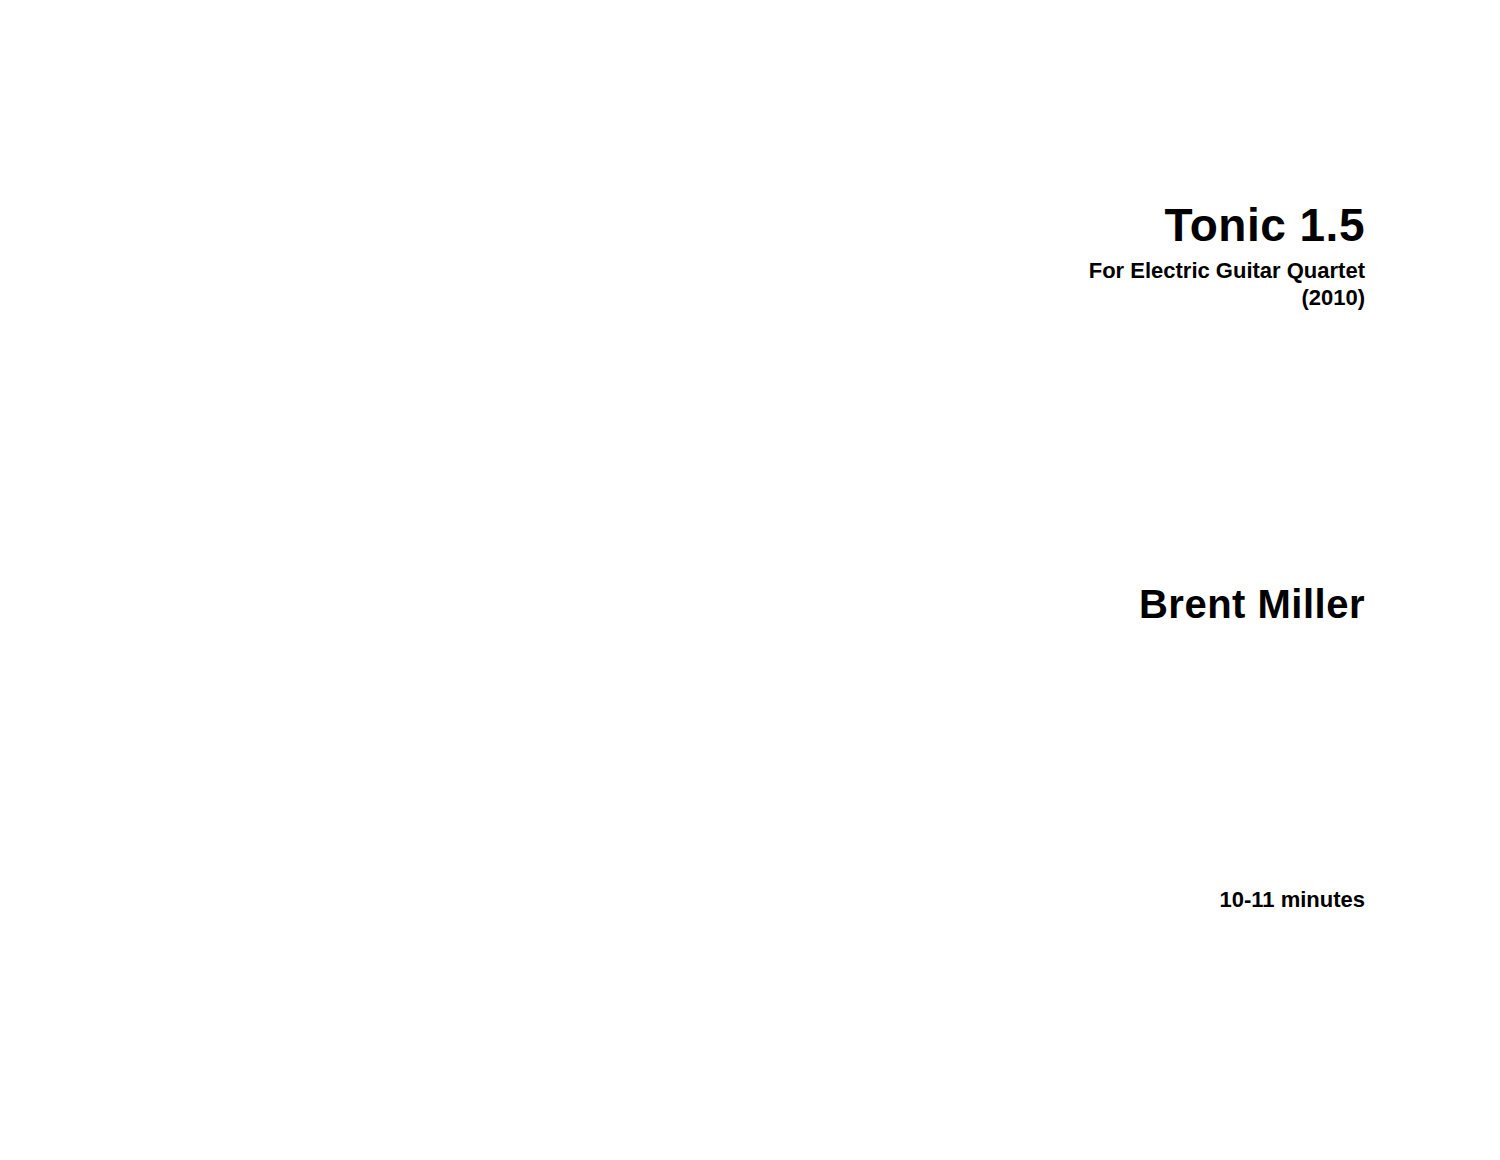Tonic 1.5
For Electric Guitar Quartet
(2010)
Brent Miller
10-11 minutes